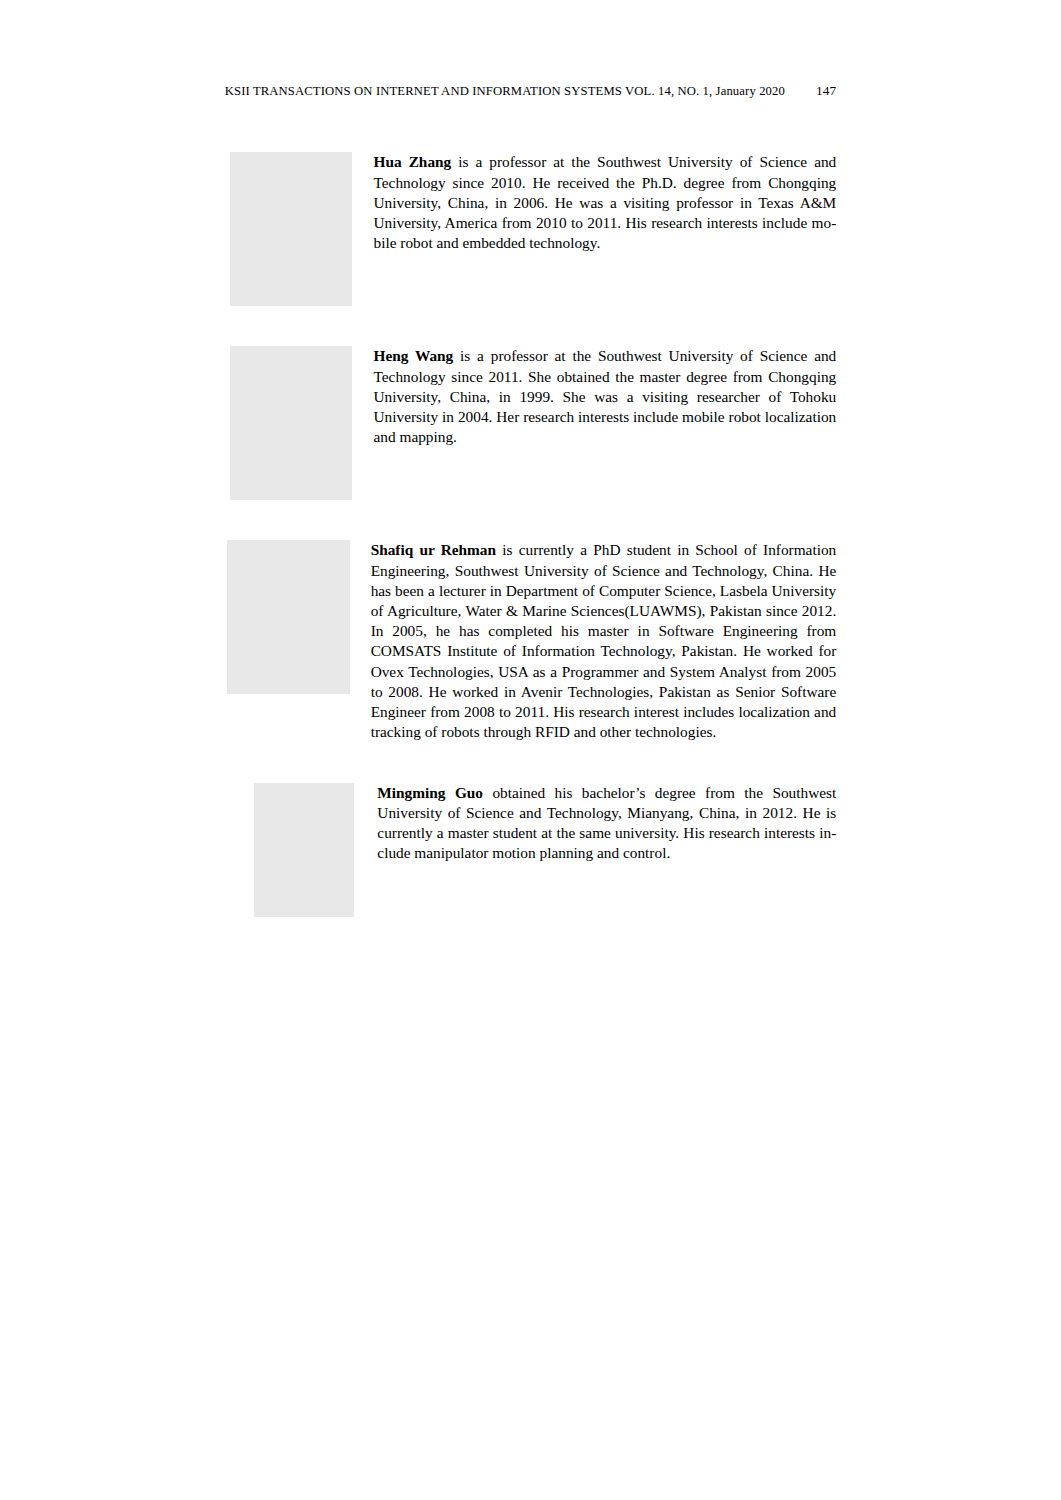KSII TRANSACTIONS ON INTERNET AND INFORMATION SYSTEMS VOL. 14, NO. 1, January 2020 147
Hua Zhang is a professor at the Southwest University of Science and Technology since 2010. He received the Ph.D. degree from Chongqing University, China, in 2006. He was a visiting professor in Texas A&M University, America from 2010 to 2011. His research interests include mobile robot and embedded technology.
Heng Wang is a professor at the Southwest University of Science and Technology since 2011. She obtained the master degree from Chongqing University, China, in 1999. She was a visiting researcher of Tohoku University in 2004. Her research interests include mobile robot localization and mapping.
Shafiq ur Rehman is currently a PhD student in School of Information Engineering, Southwest University of Science and Technology, China. He has been a lecturer in Department of Computer Science, Lasbela University of Agriculture, Water & Marine Sciences(LUAWMS), Pakistan since 2012. In 2005, he has completed his master in Software Engineering from COMSATS Institute of Information Technology, Pakistan. He worked for Ovex Technologies, USA as a Programmer and System Analyst from 2005 to 2008. He worked in Avenir Technologies, Pakistan as Senior Software Engineer from 2008 to 2011. His research interest includes localization and tracking of robots through RFID and other technologies.
Mingming Guo obtained his bachelor’s degree from the Southwest University of Science and Technology, Mianyang, China, in 2012. He is currently a master student at the same university. His research interests include manipulator motion planning and control.